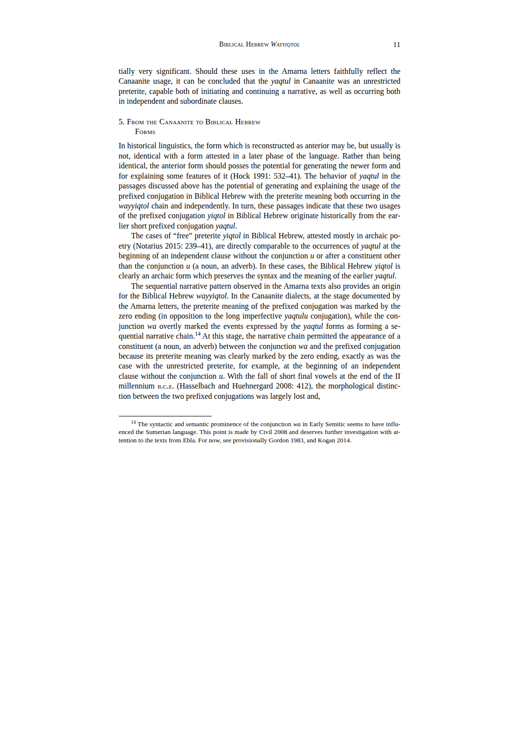Biblical Hebrew Wayyiqtol 11
tially very significant. Should these uses in the Amarna letters faithfully reflect the Canaanite usage, it can be concluded that the yaqtul in Canaanite was an unrestricted preterite, capable both of initiating and continuing a narrative, as well as occurring both in independent and subordinate clauses.
5. From the Canaanite to Biblical Hebrew Forms
In historical linguistics, the form which is reconstructed as anterior may be, but usually is not, identical with a form attested in a later phase of the language. Rather than being identical, the anterior form should posses the potential for generating the newer form and for explaining some features of it (Hock 1991: 532–41). The behavior of yaqtul in the passages discussed above has the potential of generating and explaining the usage of the prefixed conjugation in Biblical Hebrew with the preterite meaning both occurring in the wayyiqtol chain and independently. In turn, these passages indicate that these two usages of the prefixed conjugation yiqtol in Biblical Hebrew originate historically from the earlier short prefixed conjugation yaqtul.
The cases of “free” preterite yiqtol in Biblical Hebrew, attested mostly in archaic poetry (Notarius 2015: 239–41), are directly comparable to the occurrences of yaqtul at the beginning of an independent clause without the conjunction u or after a constituent other than the conjunction u (a noun, an adverb). In these cases, the Biblical Hebrew yiqtol is clearly an archaic form which preserves the syntax and the meaning of the earlier yaqtul.
The sequential narrative pattern observed in the Amarna texts also provides an origin for the Biblical Hebrew wayyiqtol. In the Canaanite dialects, at the stage documented by the Amarna letters, the preterite meaning of the prefixed conjugation was marked by the zero ending (in opposition to the long imperfective yaqtulu conjugation), while the conjunction wa overtly marked the events expressed by the yaqtul forms as forming a sequential narrative chain.14 At this stage, the narrative chain permitted the appearance of a constituent (a noun, an adverb) between the conjunction wa and the prefixed conjugation because its preterite meaning was clearly marked by the zero ending, exactly as was the case with the unrestricted preterite, for example, at the beginning of an independent clause without the conjunction u. With the fall of short final vowels at the end of the II millennium b.c.e. (Hasselbach and Huehnergard 2008: 412), the morphological distinction between the two prefixed conjugations was largely lost and,
14 The syntactic and semantic prominence of the conjunction wa in Early Semitic seems to have influenced the Sumerian language. This point is made by Civil 2008 and deserves further investigation with attention to the texts from Ebla. For now, see provisionally Gordon 1983, and Kogan 2014.